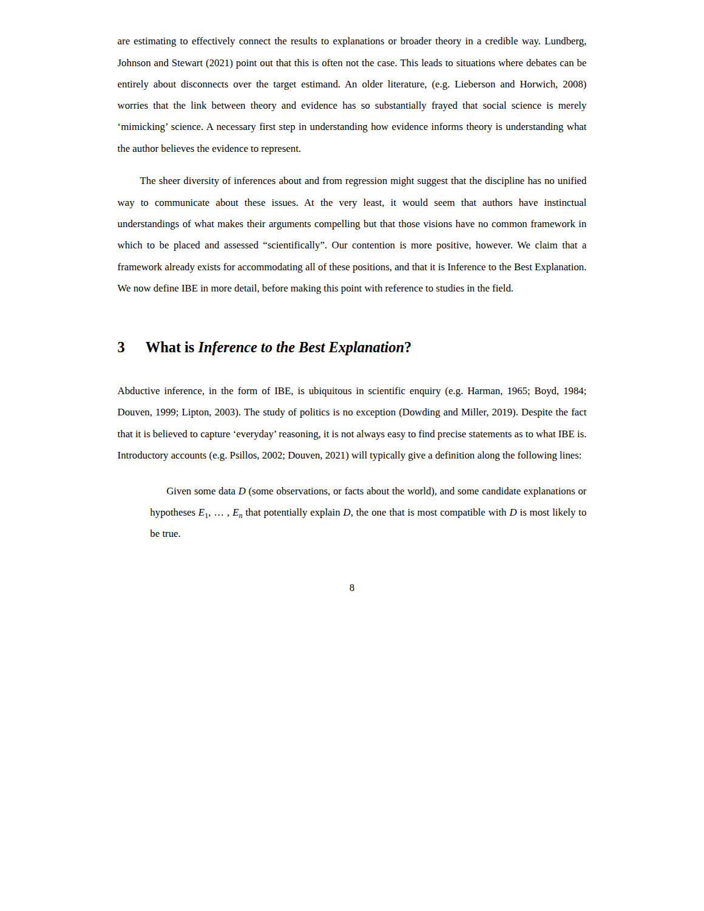are estimating to effectively connect the results to explanations or broader theory in a credible way. Lundberg, Johnson and Stewart (2021) point out that this is often not the case. This leads to situations where debates can be entirely about disconnects over the target estimand. An older literature, (e.g. Lieberson and Horwich, 2008) worries that the link between theory and evidence has so substantially frayed that social science is merely ‘mimicking’ science. A necessary first step in understanding how evidence informs theory is understanding what the author believes the evidence to represent.
The sheer diversity of inferences about and from regression might suggest that the discipline has no unified way to communicate about these issues. At the very least, it would seem that authors have instinctual understandings of what makes their arguments compelling but that those visions have no common framework in which to be placed and assessed “scientifically”. Our contention is more positive, however. We claim that a framework already exists for accommodating all of these positions, and that it is Inference to the Best Explanation. We now define IBE in more detail, before making this point with reference to studies in the field.
3 What is Inference to the Best Explanation?
Abductive inference, in the form of IBE, is ubiquitous in scientific enquiry (e.g. Harman, 1965; Boyd, 1984; Douven, 1999; Lipton, 2003). The study of politics is no exception (Dowding and Miller, 2019). Despite the fact that it is believed to capture ‘everyday’ reasoning, it is not always easy to find precise statements as to what IBE is. Introductory accounts (e.g. Psillos, 2002; Douven, 2021) will typically give a definition along the following lines:
Given some data D (some observations, or facts about the world), and some candidate explanations or hypotheses E1, … , En that potentially explain D, the one that is most compatible with D is most likely to be true.
8